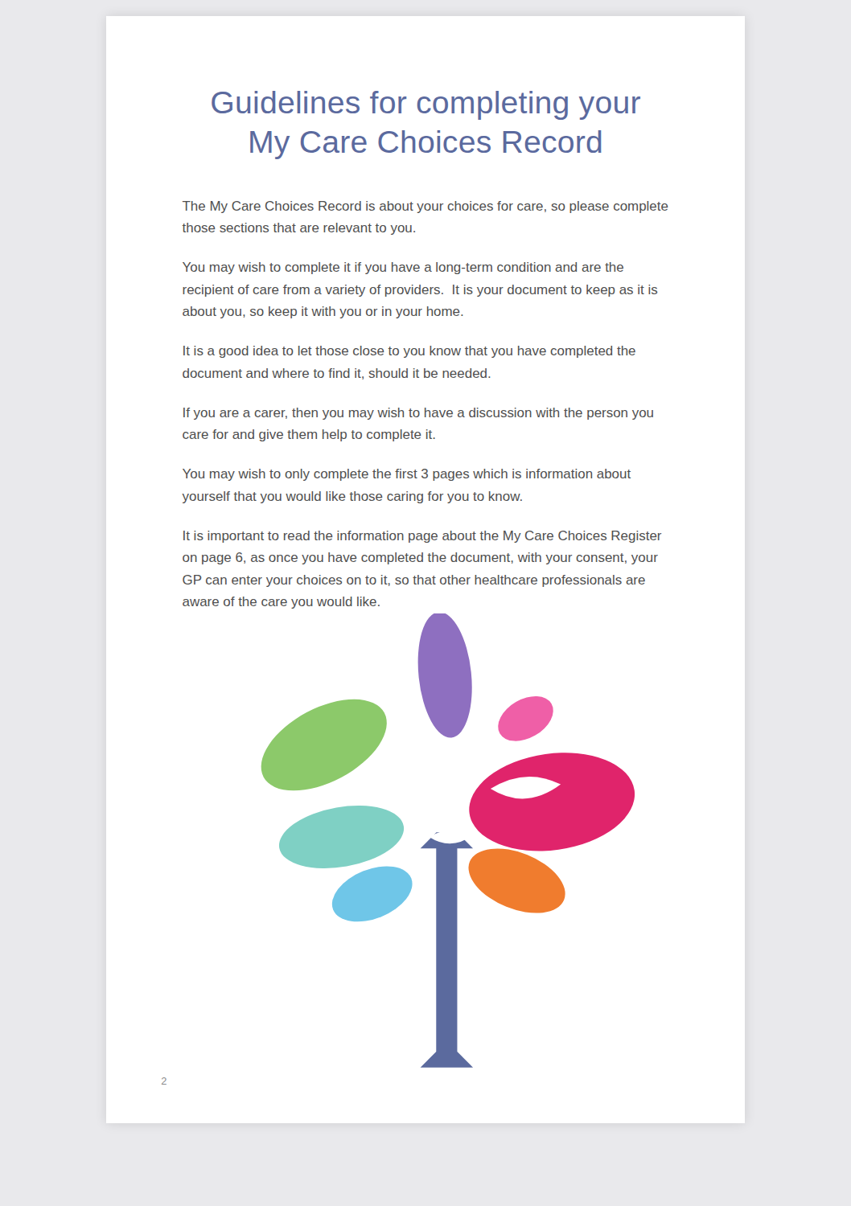Guidelines for completing your
My Care Choices Record
The My Care Choices Record is about your choices for care, so please complete those sections that are relevant to you.
You may wish to complete it if you have a long-term condition and are the recipient of care from a variety of providers. It is your document to keep as it is about you, so keep it with you or in your home.
It is a good idea to let those close to you know that you have completed the document and where to find it, should it be needed.
If you are a carer, then you may wish to have a discussion with the person you care for and give them help to complete it.
You may wish to only complete the first 3 pages which is information about yourself that you would like those caring for you to know.
It is important to read the information page about the My Care Choices Register on page 6, as once you have completed the document, with your consent, your GP can enter your choices on to it, so that other healthcare professionals are aware of the care you would like.
2